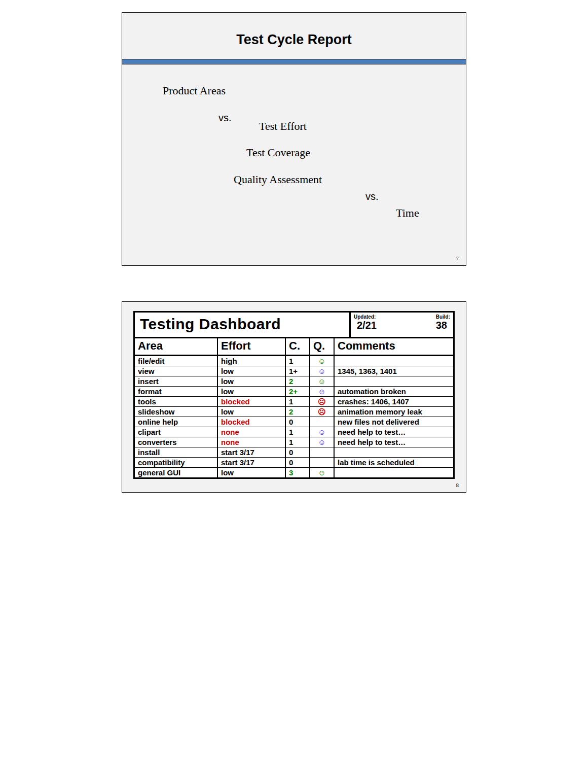Test Cycle Report
Product Areas
vs.
Test Effort
Test Coverage
Quality Assessment
vs.
Time
7
Testing Dashboard
Updated: Build:
2/2138
| Area | Effort | C. | Q. | Comments |
| --- | --- | --- | --- | --- |
| file/edit | high | 1 | ☺ | |
| view | low | 1+ | ☺ | 1345, 1363, 1401 |
| insert | low | 2 | ☺ | |
| format | low | 2+ | ☺ | automation broken |
| tools | blocked | 1 | ☹ | crashes: 1406, 1407 |
| slideshow | low | 2 | ☹ | animation memory leak |
| online help | blocked | 0 | | new files not delivered |
| clipart | none | 1 | ☺ | need help to test… |
| converters | none | 1 | ☺ | need help to test… |
| install | start 3/17 | 0 | | |
| compatibility | start 3/17 | 0 | | lab time is scheduled |
| general GUI | low | 3 | ☺ | |
8